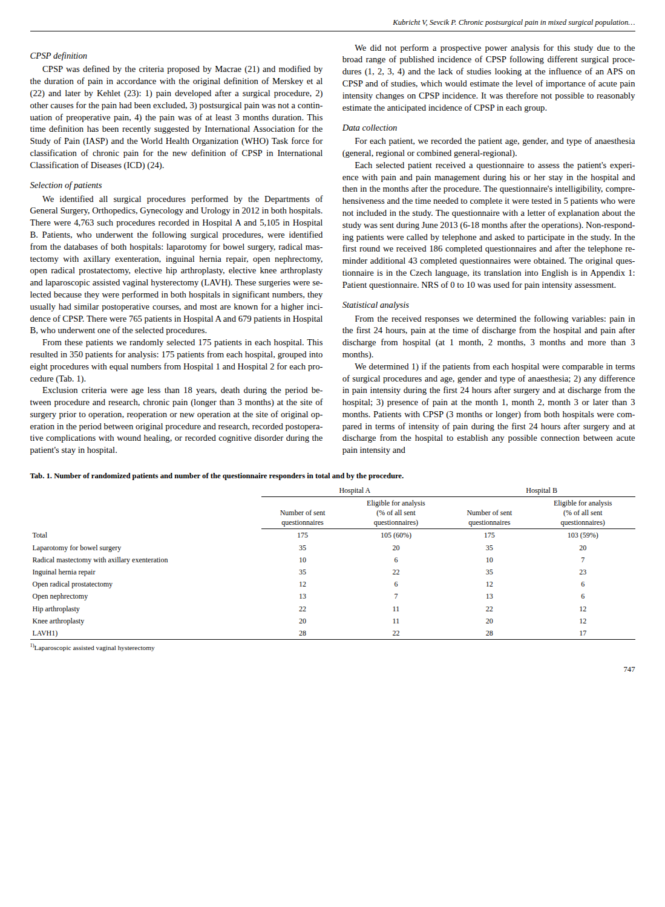Kubricht V, Sevcik P. Chronic postsurgical pain in mixed surgical population…
CPSP definition
CPSP was defined by the criteria proposed by Macrae (21) and modified by the duration of pain in accordance with the original definition of Merskey et al (22) and later by Kehlet (23): 1) pain developed after a surgical procedure, 2) other causes for the pain had been excluded, 3) postsurgical pain was not a continuation of preoperative pain, 4) the pain was of at least 3 months duration. This time definition has been recently suggested by International Association for the Study of Pain (IASP) and the World Health Organization (WHO) Task force for classification of chronic pain for the new definition of CPSP in International Classification of Diseases (ICD) (24).
Selection of patients
We identified all surgical procedures performed by the Departments of General Surgery, Orthopedics, Gynecology and Urology in 2012 in both hospitals. There were 4,763 such procedures recorded in Hospital A and 5,105 in Hospital B. Patients, who underwent the following surgical procedures, were identified from the databases of both hospitals: laparotomy for bowel surgery, radical mastectomy with axillary exenteration, inguinal hernia repair, open nephrectomy, open radical prostatectomy, elective hip arthroplasty, elective knee arthroplasty and laparoscopic assisted vaginal hysterectomy (LAVH). These surgeries were selected because they were performed in both hospitals in significant numbers, they usually had similar postoperative courses, and most are known for a higher incidence of CPSP. There were 765 patients in Hospital A and 679 patients in Hospital B, who underwent one of the selected procedures.
From these patients we randomly selected 175 patients in each hospital. This resulted in 350 patients for analysis: 175 patients from each hospital, grouped into eight procedures with equal numbers from Hospital 1 and Hospital 2 for each procedure (Tab. 1).
Exclusion criteria were age less than 18 years, death during the period between procedure and research, chronic pain (longer than 3 months) at the site of surgery prior to operation, reoperation or new operation at the site of original operation in the period between original procedure and research, recorded postoperative complications with wound healing, or recorded cognitive disorder during the patient's stay in hospital.
We did not perform a prospective power analysis for this study due to the broad range of published incidence of CPSP following different surgical procedures (1, 2, 3, 4) and the lack of studies looking at the influence of an APS on CPSP and of studies, which would estimate the level of importance of acute pain intensity changes on CPSP incidence. It was therefore not possible to reasonably estimate the anticipated incidence of CPSP in each group.
Data collection
For each patient, we recorded the patient age, gender, and type of anaesthesia (general, regional or combined general-regional).
Each selected patient received a questionnaire to assess the patient's experience with pain and pain management during his or her stay in the hospital and then in the months after the procedure. The questionnaire's intelligibility, comprehensiveness and the time needed to complete it were tested in 5 patients who were not included in the study. The questionnaire with a letter of explanation about the study was sent during June 2013 (6-18 months after the operations). Non-responding patients were called by telephone and asked to participate in the study. In the first round we received 186 completed questionnaires and after the telephone reminder additional 43 completed questionnaires were obtained. The original questionnaire is in the Czech language, its translation into English is in Appendix 1: Patient questionnaire. NRS of 0 to 10 was used for pain intensity assessment.
Statistical analysis
From the received responses we determined the following variables: pain in the first 24 hours, pain at the time of discharge from the hospital and pain after discharge from hospital (at 1 month, 2 months, 3 months and more than 3 months).
We determined 1) if the patients from each hospital were comparable in terms of surgical procedures and age, gender and type of anaesthesia; 2) any difference in pain intensity during the first 24 hours after surgery and at discharge from the hospital; 3) presence of pain at the month 1, month 2, month 3 or later than 3 months. Patients with CPSP (3 months or longer) from both hospitals were compared in terms of intensity of pain during the first 24 hours after surgery and at discharge from the hospital to establish any possible connection between acute pain intensity and
Tab. 1. Number of randomized patients and number of the questionnaire responders in total and by the procedure.
| | Hospital A | Hospital B |
| --- | --- | --- |
| | Number of sent questionnaires | Eligible for analysis (% of all sent questionnaires) | Number of sent questionnaires | Eligible for analysis (% of all sent questionnaires) |
| Total | 175 | 105 (60%) | 175 | 103 (59%) |
| Laparotomy for bowel surgery | 35 | 20 | 35 | 20 |
| Radical mastectomy with axillary exenteration | 10 | 6 | 10 | 7 |
| Inguinal hernia repair | 35 | 22 | 35 | 23 |
| Open radical prostatectomy | 12 | 6 | 12 | 6 |
| Open nephrectomy | 13 | 7 | 13 | 6 |
| Hip arthroplasty | 22 | 11 | 22 | 12 |
| Knee arthroplasty | 20 | 11 | 20 | 12 |
| LAVH1) | 28 | 22 | 28 | 17 |
1)Laparoscopic assisted vaginal hysterectomy
747